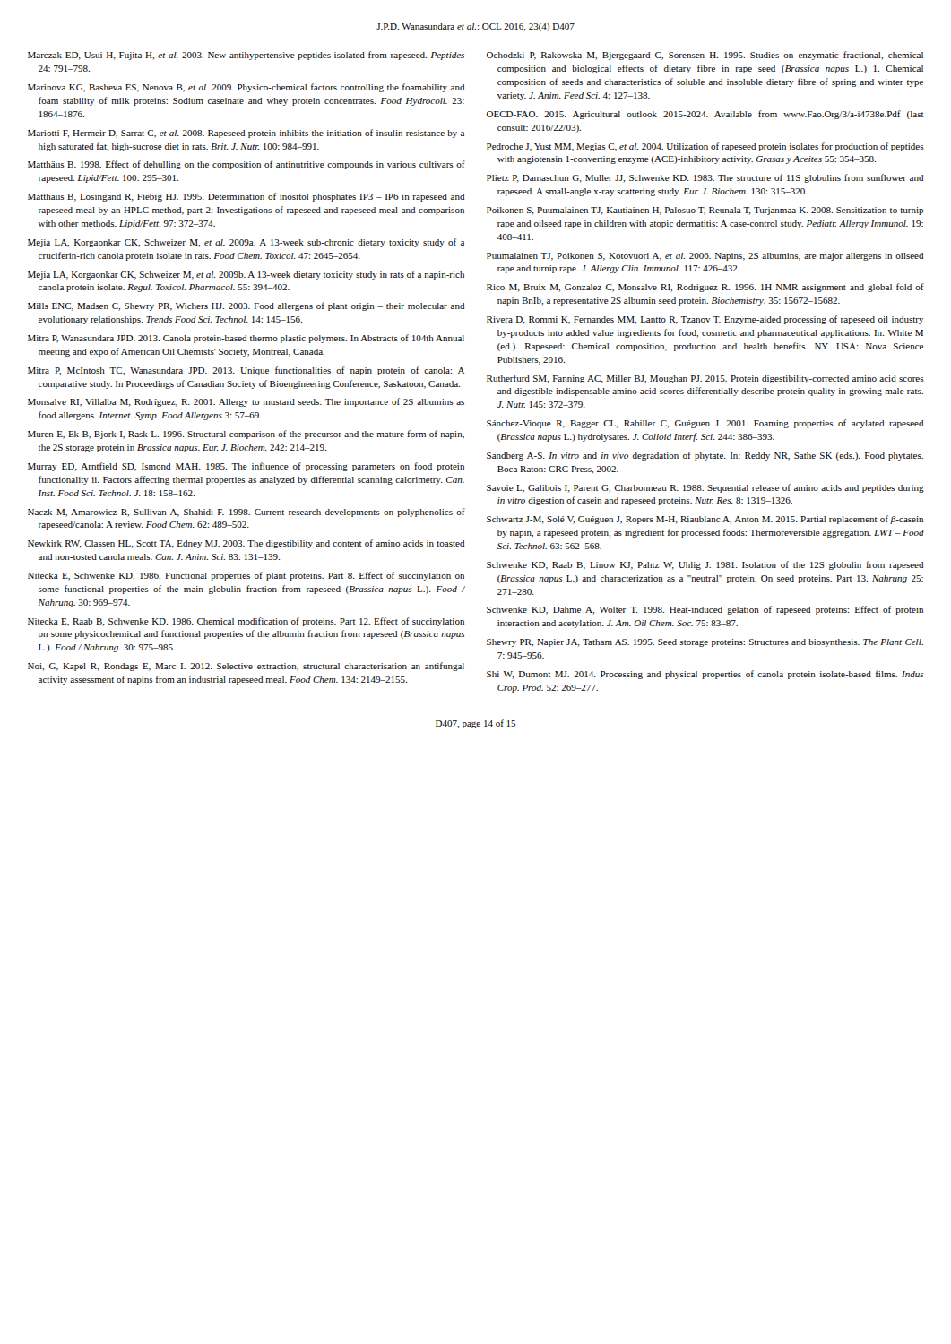J.P.D. Wanasundara et al.: OCL 2016, 23(4) D407
Marczak ED, Usui H, Fujita H, et al. 2003. New antihypertensive peptides isolated from rapeseed. Peptides 24: 791–798.
Marinova KG, Basheva ES, Nenova B, et al. 2009. Physico-chemical factors controlling the foamability and foam stability of milk proteins: Sodium caseinate and whey protein concentrates. Food Hydrocoll. 23: 1864–1876.
Mariotti F, Hermeir D, Sarrat C, et al. 2008. Rapeseed protein inhibits the initiation of insulin resistance by a high saturated fat, high-sucrose diet in rats. Brit. J. Nutr. 100: 984–991.
Matthäus B. 1998. Effect of dehulling on the composition of antinutritive compounds in various cultivars of rapeseed. Lipid/Fett. 100: 295–301.
Matthäus B, Lösingand R, Fiebig HJ. 1995. Determination of inositol phosphates IP3 – IP6 in rapeseed and rapeseed meal by an HPLC method, part 2: Investigations of rapeseed and rapeseed meal and comparison with other methods. Lipid/Fett. 97: 372–374.
Mejia LA, Korgaonkar CK, Schweizer M, et al. 2009a. A 13-week sub-chronic dietary toxicity study of a cruciferin-rich canola protein isolate in rats. Food Chem. Toxicol. 47: 2645–2654.
Mejia LA, Korgaonkar CK, Schweizer M, et al. 2009b. A 13-week dietary toxicity study in rats of a napin-rich canola protein isolate. Regul. Toxicol. Pharmacol. 55: 394–402.
Mills ENC, Madsen C, Shewry PR, Wichers HJ. 2003. Food allergens of plant origin – their molecular and evolutionary relationships. Trends Food Sci. Technol. 14: 145–156.
Mitra P, Wanasundara JPD. 2013. Canola protein-based thermo plastic polymers. In Abstracts of 104th Annual meeting and expo of American Oil Chemists' Society, Montreal, Canada.
Mitra P, McIntosh TC, Wanasundara JPD. 2013. Unique functionalities of napin protein of canola: A comparative study. In Proceedings of Canadian Society of Bioengineering Conference, Saskatoon, Canada.
Monsalve RI, Villalba M, Rodríguez, R. 2001. Allergy to mustard seeds: The importance of 2S albumins as food allergens. Internet. Symp. Food Allergens 3: 57–69.
Muren E, Ek B, Bjork I, Rask L. 1996. Structural comparison of the precursor and the mature form of napin, the 2S storage protein in Brassica napus. Eur. J. Biochem. 242: 214–219.
Murray ED, Arntfield SD, Ismond MAH. 1985. The influence of processing parameters on food protein functionality ii. Factors affecting thermal properties as analyzed by differential scanning calorimetry. Can. Inst. Food Sci. Technol. J. 18: 158–162.
Naczk M, Amarowicz R, Sullivan A, Shahidi F. 1998. Current research developments on polyphenolics of rapeseed/canola: A review. Food Chem. 62: 489–502.
Newkirk RW, Classen HL, Scott TA, Edney MJ. 2003. The digestibility and content of amino acids in toasted and non-tosted canola meals. Can. J. Anim. Sci. 83: 131–139.
Nitecka E, Schwenke KD. 1986. Functional properties of plant proteins. Part 8. Effect of succinylation on some functional properties of the main globulin fraction from rapeseed (Brassica napus L.). Food / Nahrung. 30: 969–974.
Nitecka E, Raab B, Schwenke KD. 1986. Chemical modification of proteins. Part 12. Effect of succinylation on some physicochemical and functional properties of the albumin fraction from rapeseed (Brassica napus L.). Food / Nahrung. 30: 975–985.
Noi, G, Kapel R, Rondags E, Marc I. 2012. Selective extraction, structural characterisation an antifungal activity assessment of napins from an industrial rapeseed meal. Food Chem. 134: 2149–2155.
Ochodzki P, Rakowska M, Bjergegaard C, Sorensen H. 1995. Studies on enzymatic fractional, chemical composition and biological effects of dietary fibre in rape seed (Brassica napus L.) 1. Chemical composition of seeds and characteristics of soluble and insoluble dietary fibre of spring and winter type variety. J. Anim. Feed Sci. 4: 127–138.
OECD-FAO. 2015. Agricultural outlook 2015-2024. Available from www.Fao.Org/3/a-i4738e.Pdf (last consult: 2016/22/03).
Pedroche J, Yust MM, Megias C, et al. 2004. Utilization of rapeseed protein isolates for production of peptides with angiotensin 1-converting enzyme (ACE)-inhibitory activity. Grasas y Aceites 55: 354–358.
Plietz P, Damaschun G, Muller JJ, Schwenke KD. 1983. The structure of 11S globulins from sunflower and rapeseed. A small-angle x-ray scattering study. Eur. J. Biochem. 130: 315–320.
Poikonen S, Puumalainen TJ, Kautiainen H, Palosuo T, Reunala T, Turjanmaa K. 2008. Sensitization to turnip rape and oilseed rape in children with atopic dermatitis: A case-control study. Pediatr. Allergy Immunol. 19: 408–411.
Puumalainen TJ, Poikonen S, Kotovuori A, et al. 2006. Napins, 2S albumins, are major allergens in oilseed rape and turnip rape. J. Allergy Clin. Immunol. 117: 426–432.
Rico M, Bruix M, Gonzalez C, Monsalve RI, Rodriguez R. 1996. 1H NMR assignment and global fold of napin BnIb, a representative 2S albumin seed protein. Biochemistry. 35: 15672–15682.
Rivera D, Rommi K, Fernandes MM, Lantto R, Tzanov T. Enzyme-aided processing of rapeseed oil industry by-products into added value ingredients for food, cosmetic and pharmaceutical applications. In: White M (ed.). Rapeseed: Chemical composition, production and health benefits. NY. USA: Nova Science Publishers, 2016.
Rutherfurd SM, Fanning AC, Miller BJ, Moughan PJ. 2015. Protein digestibility-corrected amino acid scores and digestible indispensable amino acid scores differentially describe protein quality in growing male rats. J. Nutr. 145: 372–379.
Sánchez-Vioque R, Bagger CL, Rabiller C, Guéguen J. 2001. Foaming properties of acylated rapeseed (Brassica napus L.) hydrolysates. J. Colloid Interf. Sci. 244: 386–393.
Sandberg A-S. In vitro and in vivo degradation of phytate. In: Reddy NR, Sathe SK (eds.). Food phytates. Boca Raton: CRC Press, 2002.
Savoie L, Galibois I, Parent G, Charbonneau R. 1988. Sequential release of amino acids and peptides during in vitro digestion of casein and rapeseed proteins. Nutr. Res. 8: 1319–1326.
Schwartz J-M, Solé V, Guéguen J, Ropers M-H, Riaublanc A, Anton M. 2015. Partial replacement of β-casein by napin, a rapeseed protein, as ingredient for processed foods: Thermoreversible aggregation. LWT – Food Sci. Technol. 63: 562–568.
Schwenke KD, Raab B, Linow KJ, Pahtz W, Uhlig J. 1981. Isolation of the 12S globulin from rapeseed (Brassica napus L.) and characterization as a "neutral" protein. On seed proteins. Part 13. Nahrung 25: 271–280.
Schwenke KD, Dahme A, Wolter T. 1998. Heat-induced gelation of rapeseed proteins: Effect of protein interaction and acetylation. J. Am. Oil Chem. Soc. 75: 83–87.
Shewry PR, Napier JA, Tatham AS. 1995. Seed storage proteins: Structures and biosynthesis. The Plant Cell. 7: 945–956.
Shi W, Dumont MJ. 2014. Processing and physical properties of canola protein isolate-based films. Indus Crop. Prod. 52: 269–277.
D407, page 14 of 15